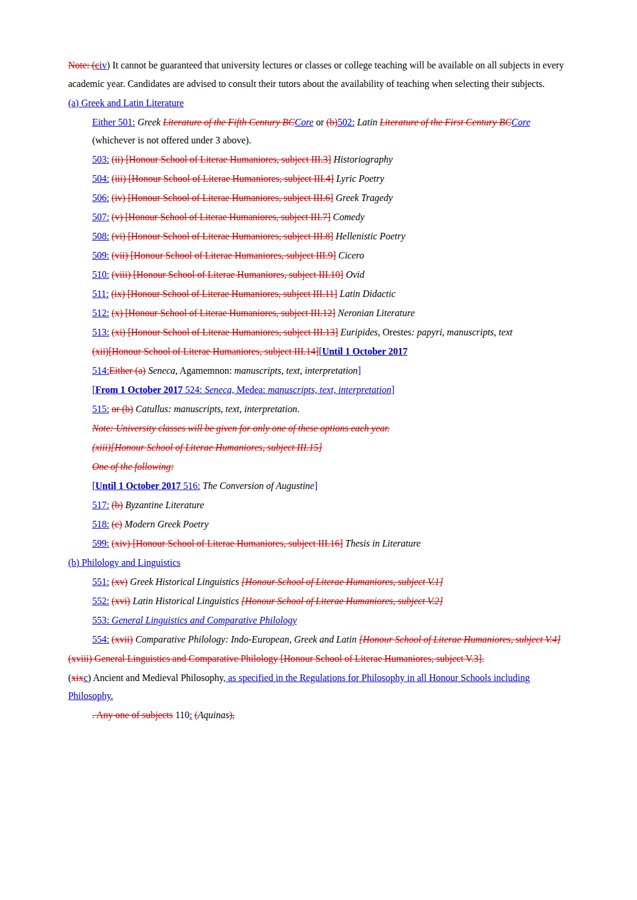Note: (civ) It cannot be guaranteed that university lectures or classes or college teaching will be available on all subjects in every academic year. Candidates are advised to consult their tutors about the availability of teaching when selecting their subjects.
(a) Greek and Latin Literature
Either 501: Greek Literature of the Fifth Century BC Core or (b) 502: Latin Literature of the First Century BC Core (whichever is not offered under 3 above).
503: (ii) [Honour School of Literae Humaniores, subject III.3] Historiography
504: (iii) [Honour School of Literae Humaniores, subject III.4] Lyric Poetry
506: (iv) [Honour School of Literae Humaniores, subject III.6] Greek Tragedy
507: (v) [Honour School of Literae Humaniores, subject III.7] Comedy
508: (vi) [Honour School of Literae Humaniores, subject III.8] Hellenistic Poetry
509: (vii) [Honour School of Literae Humaniores, subject III.9] Cicero
510: (viii) [Honour School of Literae Humaniores, subject III.10] Ovid
511: (ix) [Honour School of Literae Humaniores, subject III.11] Latin Didactic
512: (x) [Honour School of Literae Humaniores, subject III.12] Neronian Literature
513: (xi) [Honour School of Literae Humaniores, subject III.13] Euripides, Orestes: papyri, manuscripts, text
(xii)[Honour School of Literae Humaniores, subject III.14][Until 1 October 2017
514: Either (a) Seneca, Agamemnon: manuscripts, text, interpretation]
[From 1 October 2017 524: Seneca, Medea: manuscripts, text, interpretation]
515: or (b) Catullus: manuscripts, text, interpretation.
Note: University classes will be given for only one of these options each year.
(xiii)[Honour School of Literae Humaniores, subject III.15]
One of the following:
[Until 1 October 2017 516: The Conversion of Augustine]
517: (b) Byzantine Literature
518: (c) Modern Greek Poetry
599: (xiv) [Honour School of Literae Humaniores, subject III.16] Thesis in Literature
(b) Philology and Linguistics
551: (xv) Greek Historical Linguistics [Honour School of Literae Humaniores, subject V.1]
552: (xvi) Latin Historical Linguistics [Honour School of Literae Humaniores, subject V.2]
553: General Linguistics and Comparative Philology
554: (xvii) Comparative Philology: Indo-European, Greek and Latin [Honour School of Literae Humaniores, subject V.4]
(xviii) General Linguistics and Comparative Philology [Honour School of Literae Humaniores, subject V.3].
(xix c) Ancient and Medieval Philosophy, as specified in the Regulations for Philosophy in all Honour Schools including Philosophy.
. Any one of subjects 110: (Aquinas),